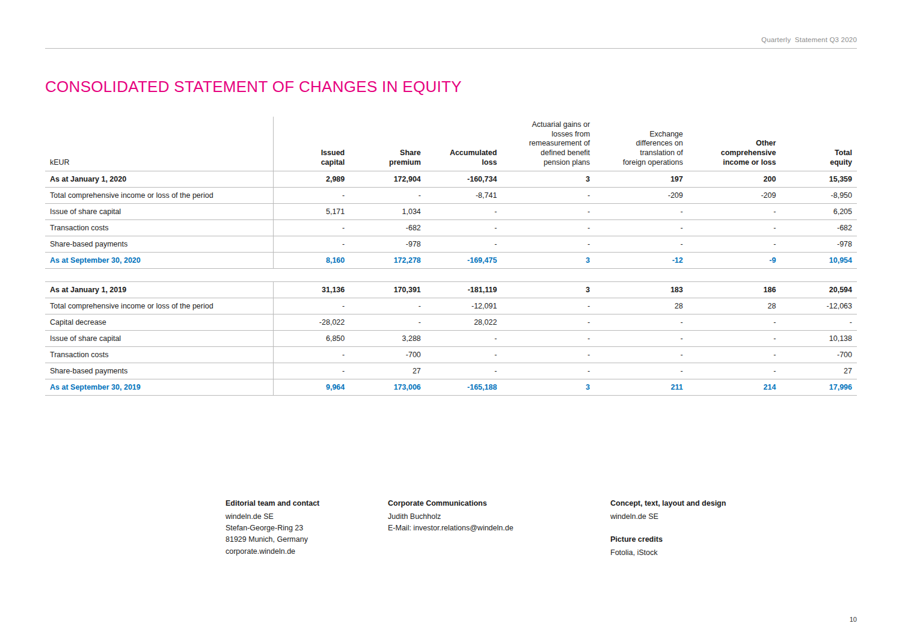Quarterly Statement Q3 2020
CONSOLIDATED STATEMENT OF CHANGES IN EQUITY
| kEUR | Issued capital | Share premium | Accumulated loss | Actuarial gains or losses from remeasurement of defined benefit pension plans | Exchange differences on translation of foreign operations | Other comprehensive income or loss | Total equity |
| --- | --- | --- | --- | --- | --- | --- | --- |
| As at January 1, 2020 | 2,989 | 172,904 | -160,734 | 3 | 197 | 200 | 15,359 |
| Total comprehensive income or loss of the period | - | - | -8,741 | - | -209 | -209 | -8,950 |
| Issue of share capital | 5,171 | 1,034 | - | - | - | - | 6,205 |
| Transaction costs | - | -682 | - | - | - | - | -682 |
| Share-based payments | - | -978 | - | - | - | - | -978 |
| As at September 30, 2020 | 8,160 | 172,278 | -169,475 | 3 | -12 | -9 | 10,954 |
| As at January 1, 2019 | 31,136 | 170,391 | -181,119 | 3 | 183 | 186 | 20,594 |
| Total comprehensive income or loss of the period | - | - | -12,091 | - | 28 | 28 | -12,063 |
| Capital decrease | -28,022 | - | 28,022 | - | - | - | - |
| Issue of share capital | 6,850 | 3,288 | - | - | - | - | 10,138 |
| Transaction costs | - | -700 | - | - | - | - | -700 |
| Share-based payments | - | 27 | - | - | - | - | 27 |
| As at September 30, 2019 | 9,964 | 173,006 | -165,188 | 3 | 211 | 214 | 17,996 |
Editorial team and contact
windeln.de SE
Stefan-George-Ring 23
81929 Munich, Germany
corporate.windeln.de
Corporate Communications
Judith Buchholz
E-Mail: investor.relations@windeln.de
Concept, text, layout and design
windeln.de SE
Picture credits
Fotolia, iStock
10